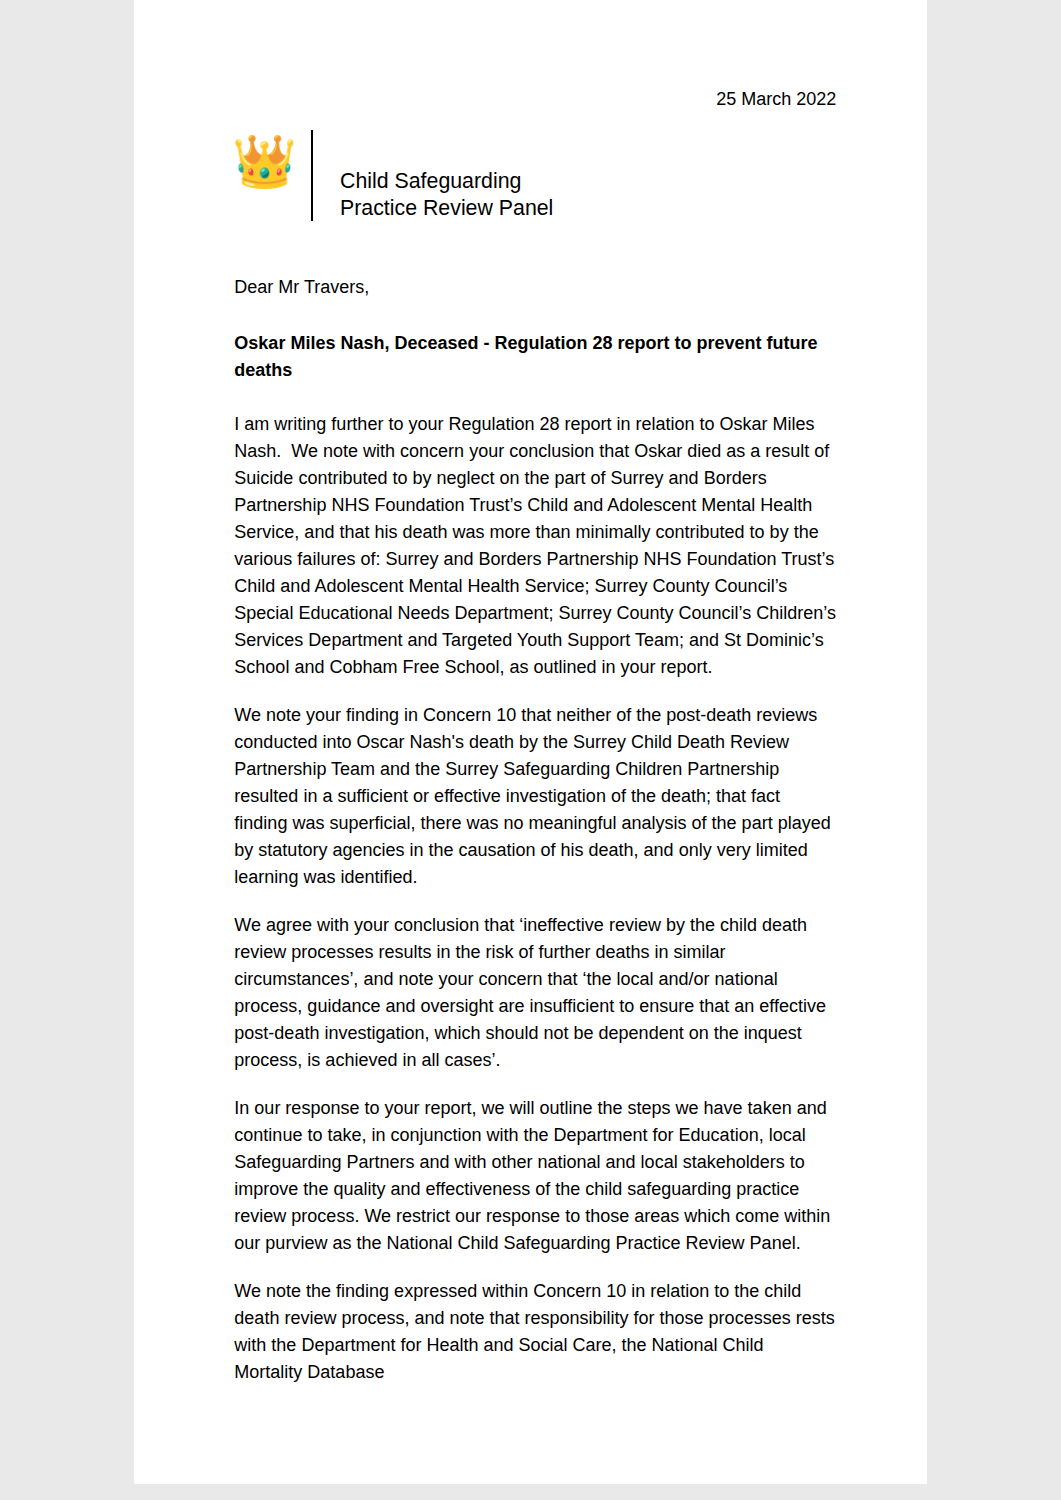25 March 2022
Child Safeguarding
Practice Review Panel
Dear Mr Travers,
Oskar Miles Nash, Deceased - Regulation 28 report to prevent future deaths
I am writing further to your Regulation 28 report in relation to Oskar Miles Nash. We note with concern your conclusion that Oskar died as a result of Suicide contributed to by neglect on the part of Surrey and Borders Partnership NHS Foundation Trust’s Child and Adolescent Mental Health Service, and that his death was more than minimally contributed to by the various failures of: Surrey and Borders Partnership NHS Foundation Trust’s Child and Adolescent Mental Health Service; Surrey County Council’s Special Educational Needs Department; Surrey County Council’s Children’s Services Department and Targeted Youth Support Team; and St Dominic’s School and Cobham Free School, as outlined in your report.
We note your finding in Concern 10 that neither of the post-death reviews conducted into Oscar Nash's death by the Surrey Child Death Review Partnership Team and the Surrey Safeguarding Children Partnership resulted in a sufficient or effective investigation of the death; that fact finding was superficial, there was no meaningful analysis of the part played by statutory agencies in the causation of his death, and only very limited learning was identified.
We agree with your conclusion that ‘ineffective review by the child death review processes results in the risk of further deaths in similar circumstances’, and note your concern that ‘the local and/or national process, guidance and oversight are insufficient to ensure that an effective post-death investigation, which should not be dependent on the inquest process, is achieved in all cases’.
In our response to your report, we will outline the steps we have taken and continue to take, in conjunction with the Department for Education, local Safeguarding Partners and with other national and local stakeholders to improve the quality and effectiveness of the child safeguarding practice review process. We restrict our response to those areas which come within our purview as the National Child Safeguarding Practice Review Panel.
We note the finding expressed within Concern 10 in relation to the child death review process, and note that responsibility for those processes rests with the Department for Health and Social Care, the National Child Mortality Database